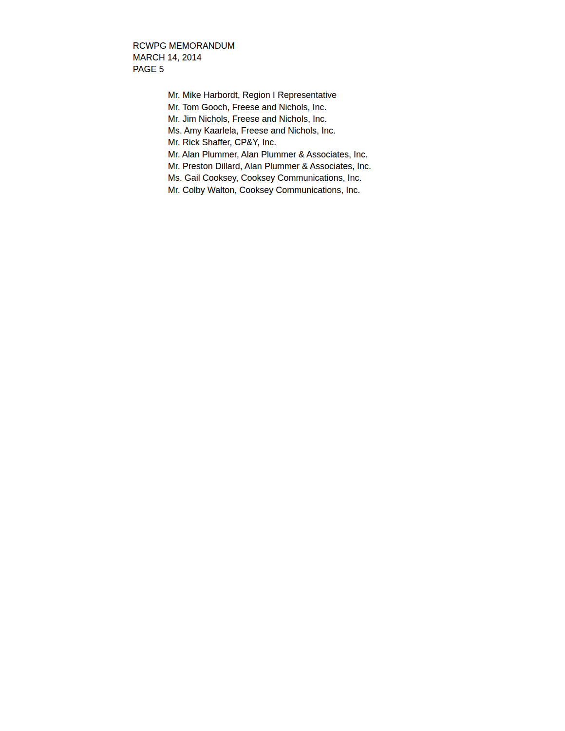RCWPG MEMORANDUM
MARCH 14, 2014
PAGE 5
Mr. Mike Harbordt, Region I Representative
Mr. Tom Gooch, Freese and Nichols, Inc.
Mr. Jim Nichols, Freese and Nichols, Inc.
Ms. Amy Kaarlela, Freese and Nichols, Inc.
Mr. Rick Shaffer, CP&Y, Inc.
Mr. Alan Plummer, Alan Plummer & Associates, Inc.
Mr. Preston Dillard, Alan Plummer & Associates, Inc.
Ms. Gail Cooksey, Cooksey Communications, Inc.
Mr. Colby Walton, Cooksey Communications, Inc.